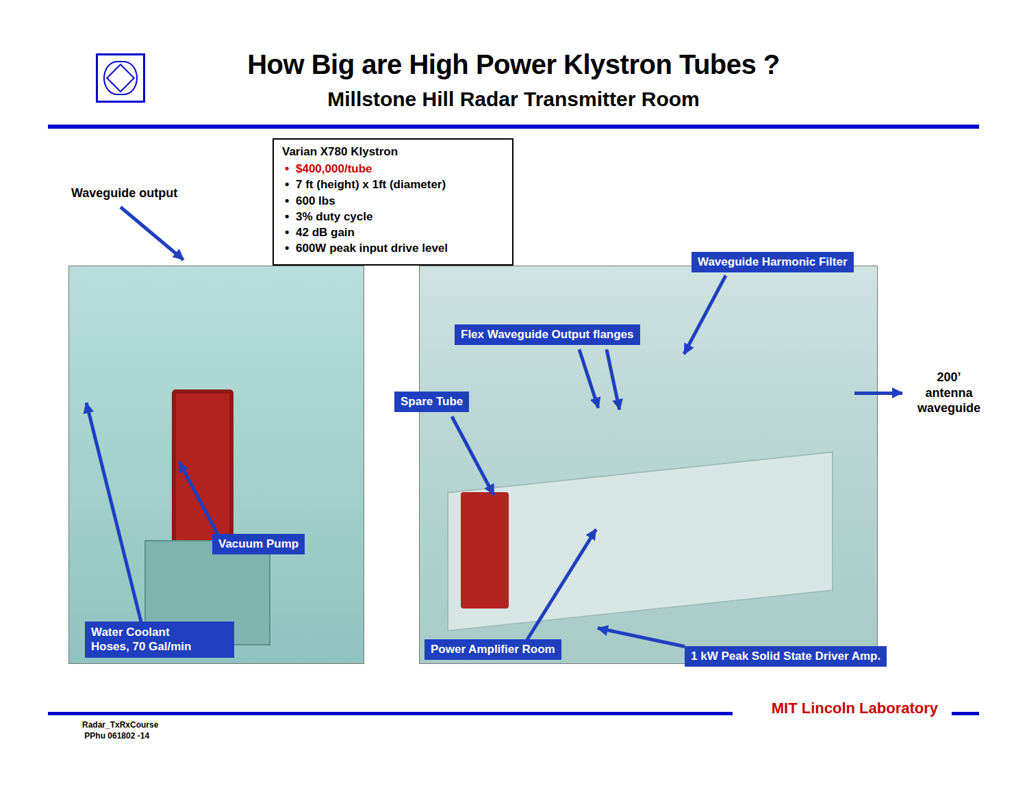How Big are High Power Klystron Tubes ?
Millstone Hill Radar Transmitter Room
Varian X780 Klystron
$400,000/tube
7 ft (height) x 1ft (diameter)
600 lbs
3% duty cycle
42 dB gain
600W peak input drive level
Waveguide output
Vacuum Pump
Water Coolant
Hoses, 70 Gal/min
Waveguide Harmonic Filter
Flex Waveguide Output flanges
Spare Tube
200’
antenna
waveguide
Power Amplifier Room
1 kW Peak Solid State Driver Amp.
Radar_TxRxCourse
PPhu 061802 -14
MIT Lincoln Laboratory